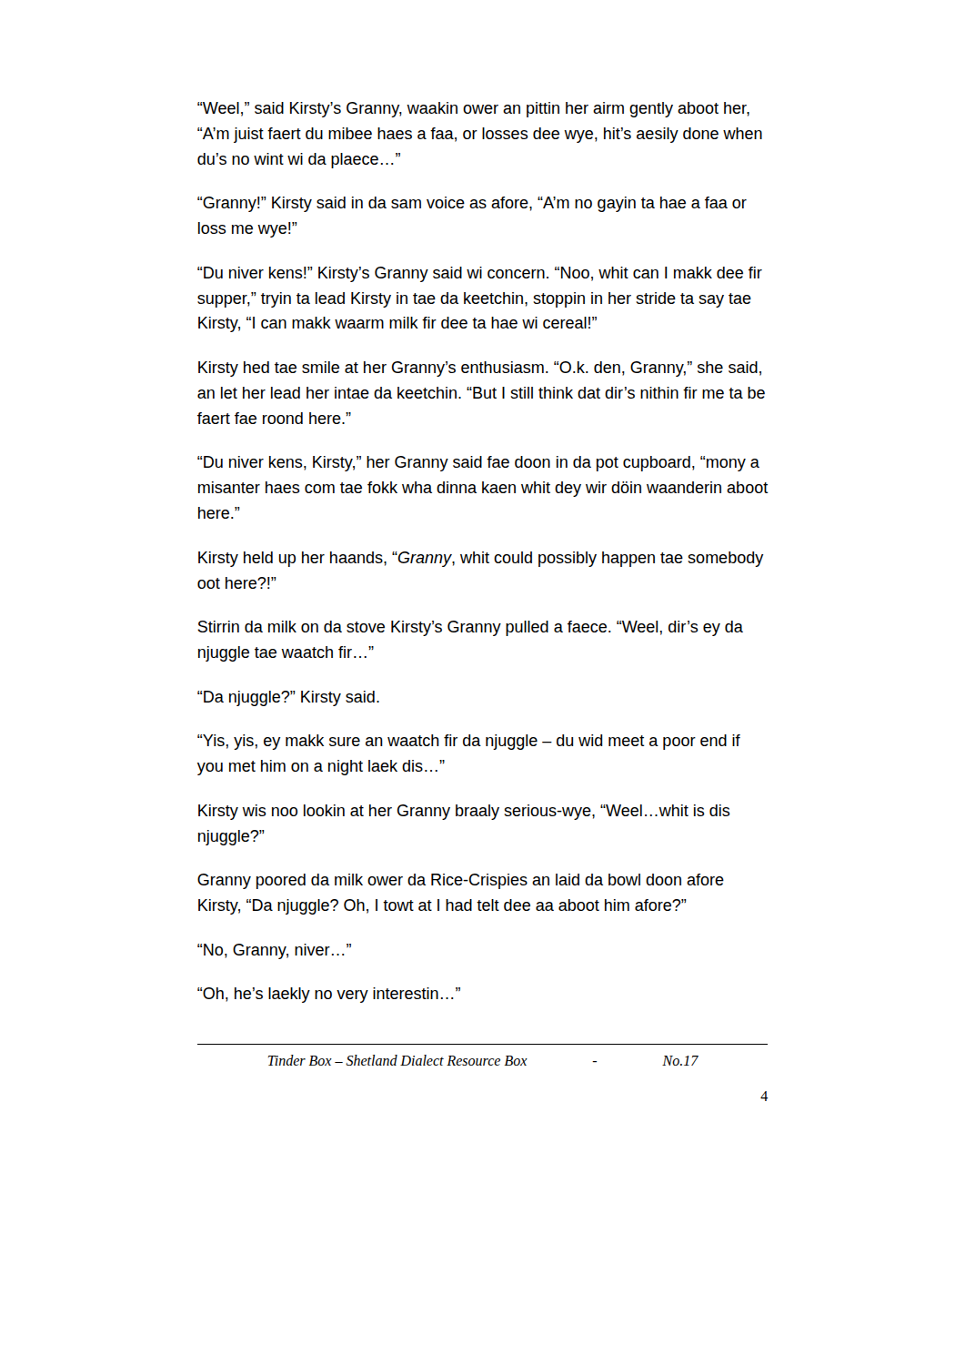“Weel,” said Kirsty’s Granny, waakin ower an pittin her airm gently aboot her, “A’m juist faert du mibee haes a faa, or losses dee wye, hit’s aesily done when du’s no wint wi da plaece…”
“Granny!” Kirsty said in da sam voice as afore, “A’m no gayin ta hae a faa or loss me wye!”
“Du niver kens!” Kirsty’s Granny said wi concern. “Noo, whit can I makk dee fir supper,” tryin ta lead Kirsty in tae da keetchin, stoppin in her stride ta say tae Kirsty, “I can makk waarm milk fir dee ta hae wi cereal!”
Kirsty hed tae smile at her Granny’s enthusiasm. “O.k. den, Granny,” she said, an let her lead her intae da keetchin. “But I still think dat dir’s nithin fir me ta be faert fae roond here.”
“Du niver kens, Kirsty,” her Granny said fae doon in da pot cupboard, “mony a misanter haes com tae fokk wha dinna kaen whit dey wir döin waanderin aboot here.”
Kirsty held up her haands, “Granny, whit could possibly happen tae somebody oot here?!”
Stirrin da milk on da stove Kirsty’s Granny pulled a faece. “Weel, dir’s ey da njuggle tae waatch fir…”
“Da njuggle?” Kirsty said.
“Yis, yis, ey makk sure an waatch fir da njuggle – du wid meet a poor end if you met him on a night laek dis…”
Kirsty wis noo lookin at her Granny braaly serious-wye, “Weel…whit is dis njuggle?”
Granny poored da milk ower da Rice-Crispies an laid da bowl doon afore Kirsty, “Da njuggle? Oh, I towt at I had telt dee aa aboot him afore?”
“No, Granny, niver…”
“Oh, he’s laekly no very interestin…”
Tinder Box – Shetland Dialect Resource Box - No.17
4